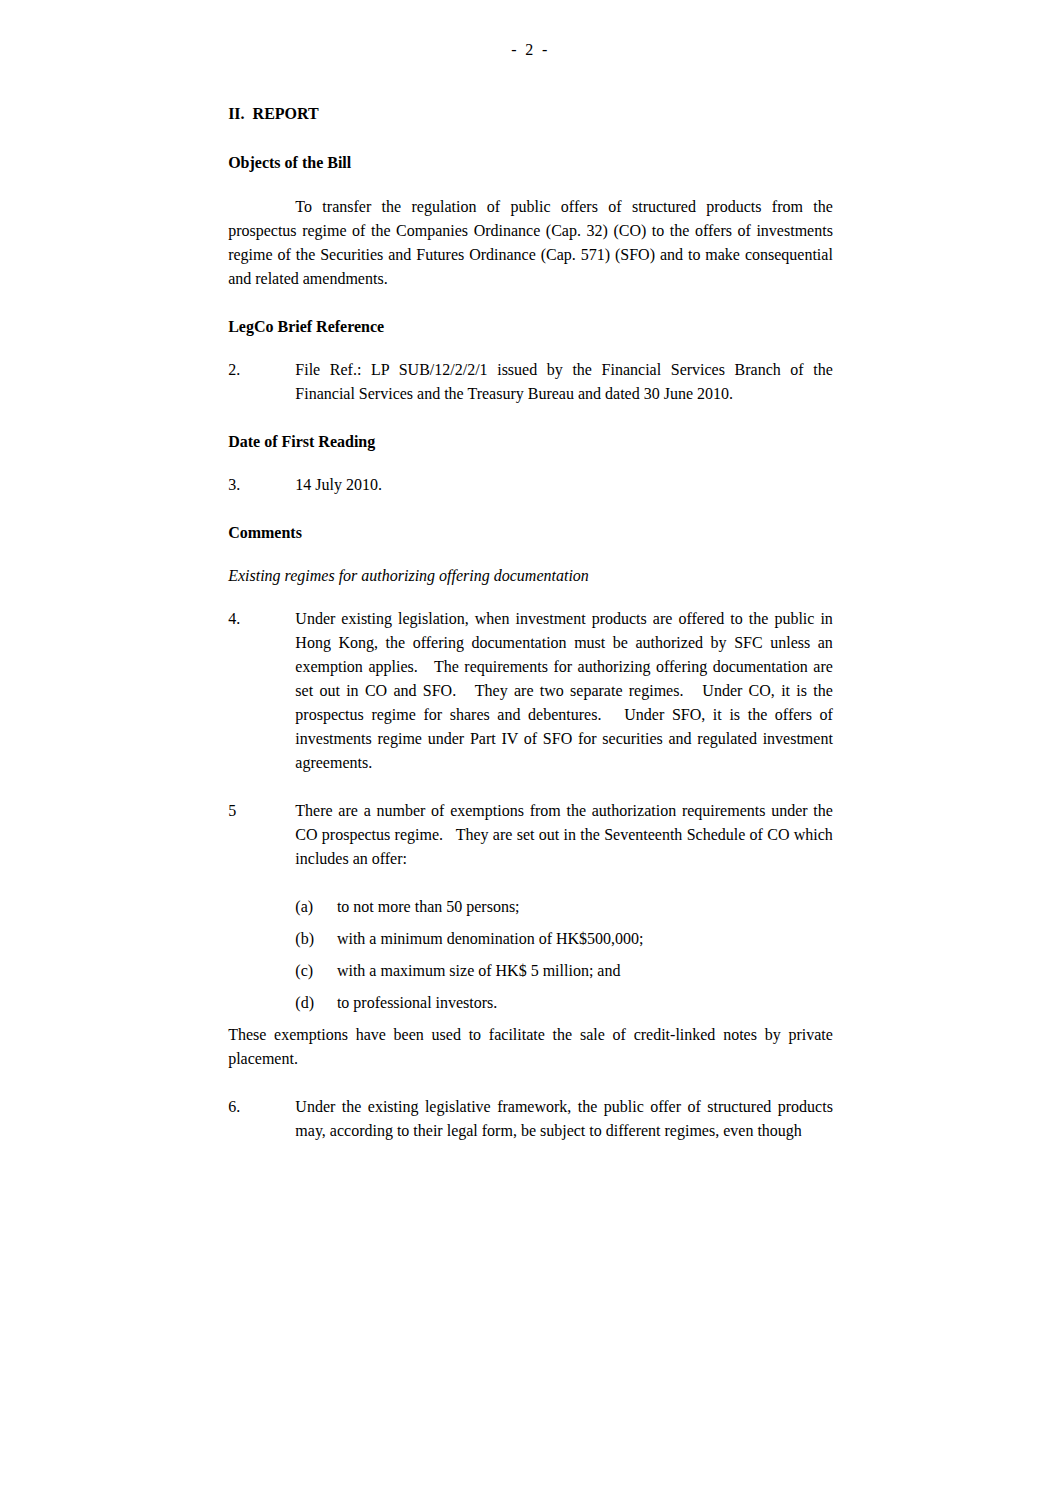- 2 -
II. REPORT
Objects of the Bill
To transfer the regulation of public offers of structured products from the prospectus regime of the Companies Ordinance (Cap. 32) (CO) to the offers of investments regime of the Securities and Futures Ordinance (Cap. 571) (SFO) and to make consequential and related amendments.
LegCo Brief Reference
2.
File Ref.: LP SUB/12/2/2/1 issued by the Financial Services Branch of the Financial Services and the Treasury Bureau and dated 30 June 2010.
Date of First Reading
3.
14 July 2010.
Comments
Existing regimes for authorizing offering documentation
4.
Under existing legislation, when investment products are offered to the public in Hong Kong, the offering documentation must be authorized by SFC unless an exemption applies. The requirements for authorizing offering documentation are set out in CO and SFO. They are two separate regimes. Under CO, it is the prospectus regime for shares and debentures. Under SFO, it is the offers of investments regime under Part IV of SFO for securities and regulated investment agreements.
5
There are a number of exemptions from the authorization requirements under the CO prospectus regime. They are set out in the Seventeenth Schedule of CO which includes an offer:
(a) to not more than 50 persons;
(b) with a minimum denomination of HK$500,000;
(c) with a maximum size of HK$ 5 million; and
(d) to professional investors.
These exemptions have been used to facilitate the sale of credit-linked notes by private placement.
6.
Under the existing legislative framework, the public offer of structured products may, according to their legal form, be subject to different regimes, even though